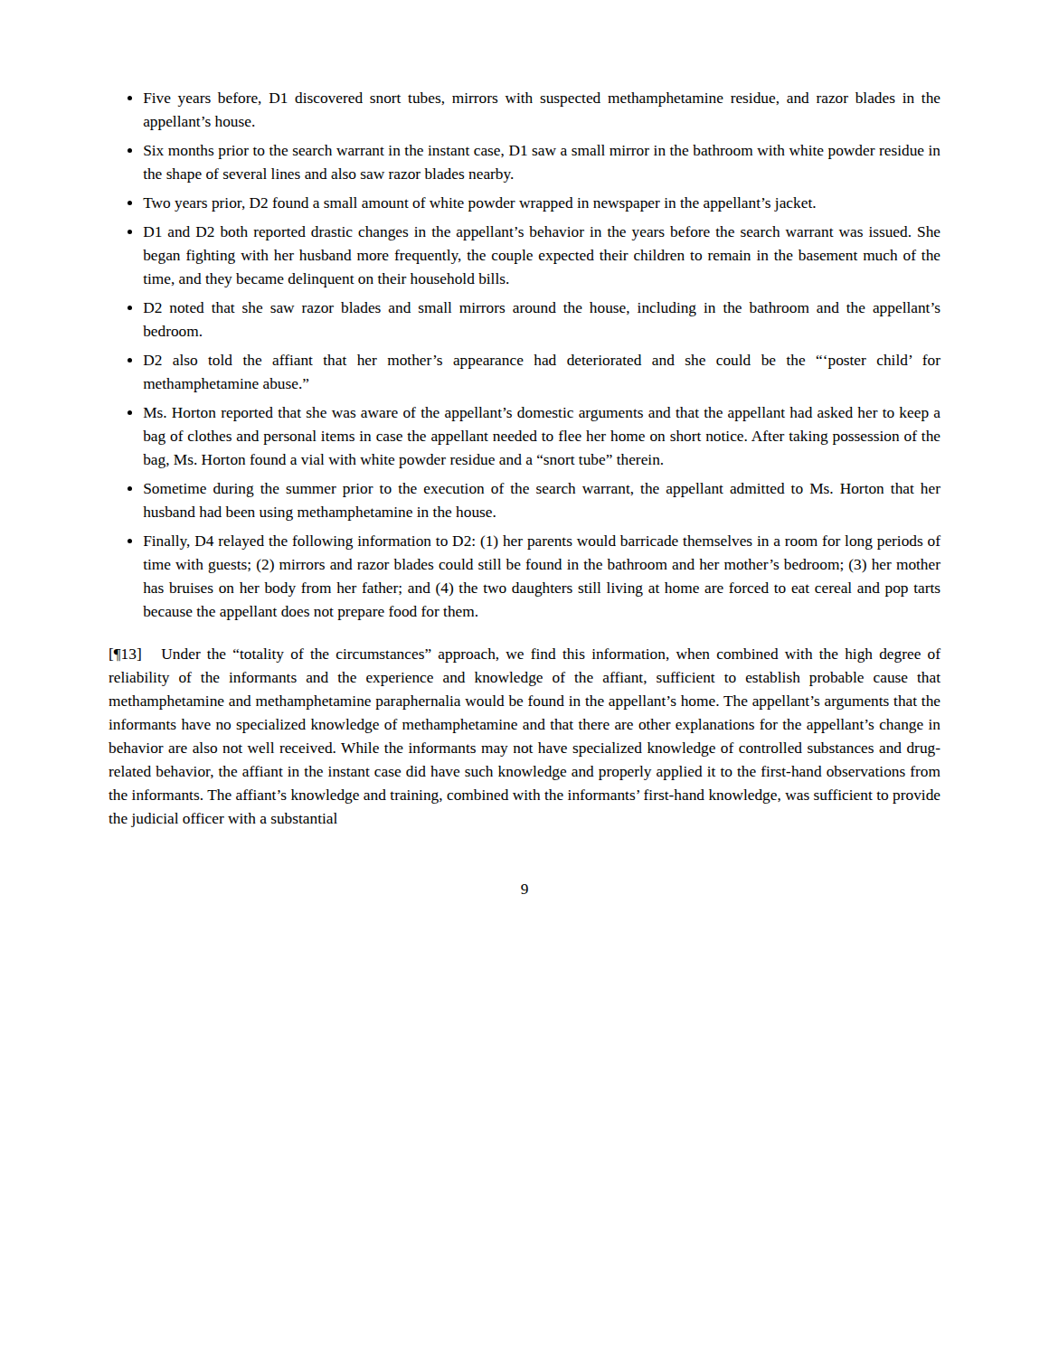Five years before, D1 discovered snort tubes, mirrors with suspected methamphetamine residue, and razor blades in the appellant’s house.
Six months prior to the search warrant in the instant case, D1 saw a small mirror in the bathroom with white powder residue in the shape of several lines and also saw razor blades nearby.
Two years prior, D2 found a small amount of white powder wrapped in newspaper in the appellant’s jacket.
D1 and D2 both reported drastic changes in the appellant’s behavior in the years before the search warrant was issued. She began fighting with her husband more frequently, the couple expected their children to remain in the basement much of the time, and they became delinquent on their household bills.
D2 noted that she saw razor blades and small mirrors around the house, including in the bathroom and the appellant’s bedroom.
D2 also told the affiant that her mother’s appearance had deteriorated and she could be the “‘poster child’ for methamphetamine abuse.”
Ms. Horton reported that she was aware of the appellant’s domestic arguments and that the appellant had asked her to keep a bag of clothes and personal items in case the appellant needed to flee her home on short notice. After taking possession of the bag, Ms. Horton found a vial with white powder residue and a “snort tube” therein.
Sometime during the summer prior to the execution of the search warrant, the appellant admitted to Ms. Horton that her husband had been using methamphetamine in the house.
Finally, D4 relayed the following information to D2: (1) her parents would barricade themselves in a room for long periods of time with guests; (2) mirrors and razor blades could still be found in the bathroom and her mother’s bedroom; (3) her mother has bruises on her body from her father; and (4) the two daughters still living at home are forced to eat cereal and pop tarts because the appellant does not prepare food for them.
[¶13] Under the “totality of the circumstances” approach, we find this information, when combined with the high degree of reliability of the informants and the experience and knowledge of the affiant, sufficient to establish probable cause that methamphetamine and methamphetamine paraphernalia would be found in the appellant’s home. The appellant’s arguments that the informants have no specialized knowledge of methamphetamine and that there are other explanations for the appellant’s change in behavior are also not well received. While the informants may not have specialized knowledge of controlled substances and drug-related behavior, the affiant in the instant case did have such knowledge and properly applied it to the first-hand observations from the informants. The affiant’s knowledge and training, combined with the informants’ first-hand knowledge, was sufficient to provide the judicial officer with a substantial
9